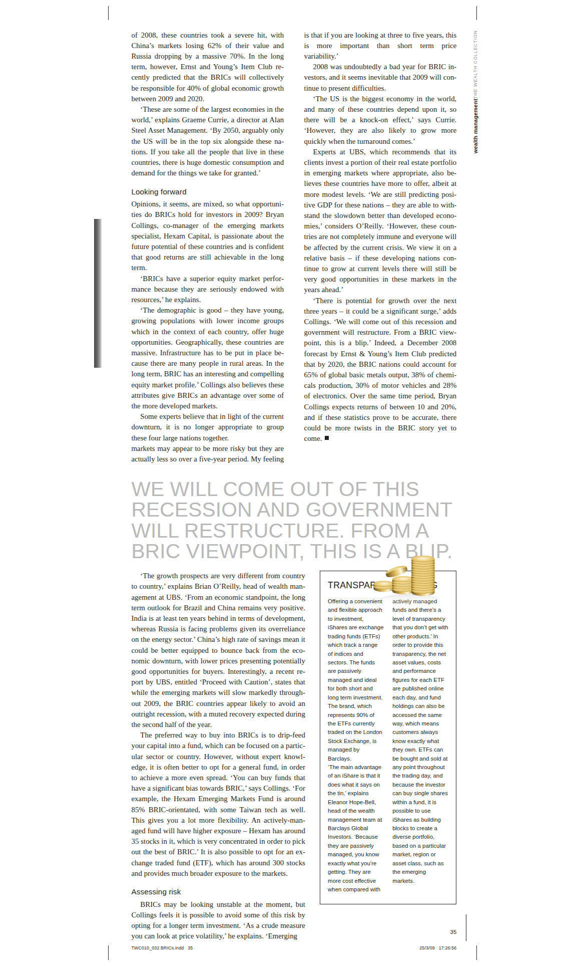wealth management THE WEALTH COLLECTION
of 2008, these countries took a severe hit, with China’s markets losing 62% of their value and Russia dropping by a massive 70%. In the long term, however, Ernst and Young’s Item Club recently predicted that the BRICs will collectively be responsible for 40% of global economic growth between 2009 and 2020.
‘These are some of the largest economies in the world,’ explains Graeme Currie, a director at Alan Steel Asset Management. ‘By 2050, arguably only the US will be in the top six alongside these nations. If you take all the people that live in these countries, there is huge domestic consumption and demand for the things we take for granted.’
Looking forward
Opinions, it seems, are mixed, so what opportunities do BRICs hold for investors in 2009? Bryan Collings, co-manager of the emerging markets specialist, Hexam Capital, is passionate about the future potential of these countries and is confident that good returns are still achievable in the long term.
‘BRICs have a superior equity market performance because they are seriously endowed with resources,’ he explains.
‘The demographic is good – they have young, growing populations with lower income groups which in the context of each country, offer huge opportunities. Geographically, these countries are massive. Infrastructure has to be put in place because there are many people in rural areas. In the long term, BRIC has an interesting and compelling equity market profile.’ Collings also believes these attributes give BRICs an advantage over some of the more developed markets.
Some experts believe that in light of the current downturn, it is no longer appropriate to group these four large nations together.
markets may appear to be more risky but they are actually less so over a five-year period. My feeling is that if you are looking at three to five years, this is more important than short term price variability.’
2008 was undoubtedly a bad year for BRIC investors, and it seems inevitable that 2009 will continue to present difficulties.
‘The US is the biggest economy in the world, and many of these countries depend upon it, so there will be a knock-on effect,’ says Currie. ‘However, they are also likely to grow more quickly when the turnaround comes.’
Experts at UBS, which recommends that its clients invest a portion of their real estate portfolio in emerging markets where appropriate, also believes these countries have more to offer, albeit at more modest levels. ‘We are still predicting positive GDP for these nations – they are able to withstand the slowdown better than developed economies,’ considers O’Reilly. ‘However, these countries are not completely immune and everyone will be affected by the current crisis. We view it on a relative basis – if these developing nations continue to grow at current levels there will still be very good opportunities in these markets in the years ahead.’
‘There is potential for growth over the next three years – it could be a significant surge,’ adds Collings. ‘We will come out of this recession and government will restructure. From a BRIC viewpoint, this is a blip.’ Indeed, a December 2008 forecast by Ernst & Young’s Item Club predicted that by 2020, the BRIC nations could account for 65% of global basic metals output, 38% of chemicals production, 30% of motor vehicles and 28% of electronics. Over the same time period, Bryan Collings expects returns of between 10 and 20%, and if these statistics prove to be accurate, there could be more twists in the BRIC story yet to come.
We will come out of this recession and government will restructure. From a BRIC viewpoint, this is a blip.
‘The growth prospects are very different from country to country,’ explains Brian O’Reilly, head of wealth management at UBS. ‘From an economic standpoint, the long term outlook for Brazil and China remains very positive. India is at least ten years behind in terms of development, whereas Russia is facing problems given its overreliance on the energy sector.’ China’s high rate of savings mean it could be better equipped to bounce back from the economic downturn, with lower prices presenting potentially good opportunities for buyers. Interestingly, a recent report by UBS, entitled ‘Proceed with Caution’, states that while the emerging markets will slow markedly throughout 2009, the BRIC countries appear likely to avoid an outright recession, with a muted recovery expected during the second half of the year.
The preferred way to buy into BRICs is to drip-feed your capital into a fund, which can be focused on a particular sector or country. However, without expert knowledge, it is often better to opt for a general fund, in order to achieve a more even spread. ‘You can buy funds that have a significant bias towards BRIC,’ says Collings. ‘For example, the Hexam Emerging Markets Fund is around 85% BRIC-orientated, with some Taiwan tech as well. This gives you a lot more flexibility. An actively-managed fund will have higher exposure – Hexam has around 35 stocks in it, which is very concentrated in order to pick out the best of BRIC.’ It is also possible to opt for an exchange traded fund (ETF), which has around 300 stocks and provides much broader exposure to the markets.
Assessing risk
BRICs may be looking unstable at the moment, but Collings feels it is possible to avoid some of this risk by opting for a longer term investment. ‘As a crude measure you can look at price volatility,’ he explains. ‘Emerging
TRANSPARENT TRADING
Offering a convenient and flexible approach to investment, iShares are exchange trading funds (ETFs) which track a range of indices and sectors. The funds are passively managed and ideal for both short and long term investment. The brand, which represents 90% of the ETFs currently traded on the London Stock Exchange, is managed by Barclays.
‘The main advantage of an iShare is that it does what it says on the tin,’ explains Eleanor Hope-Bell, head of the wealth management team at Barclays Global Investors. ‘Because they are passively managed, you know exactly what you’re getting. They are more cost effective when compared with actively managed funds and there’s a level of transparency that you don’t get with other products.’ In order to provide this transparency, the net asset values, costs and performance figures for each ETF are published online each day, and fund holdings can also be accessed the same way, which means customers always know exactly what they own. ETFs can be bought and sold at any point throughout the trading day, and because the investor can buy single shares within a fund, it is possible to use iShares as building blocks to create a diverse portfolio, based on a particular market, region or asset class, such as the emerging markets.
35
TWC010_032 BRICs.indd 35 25/3/09 17:26:56